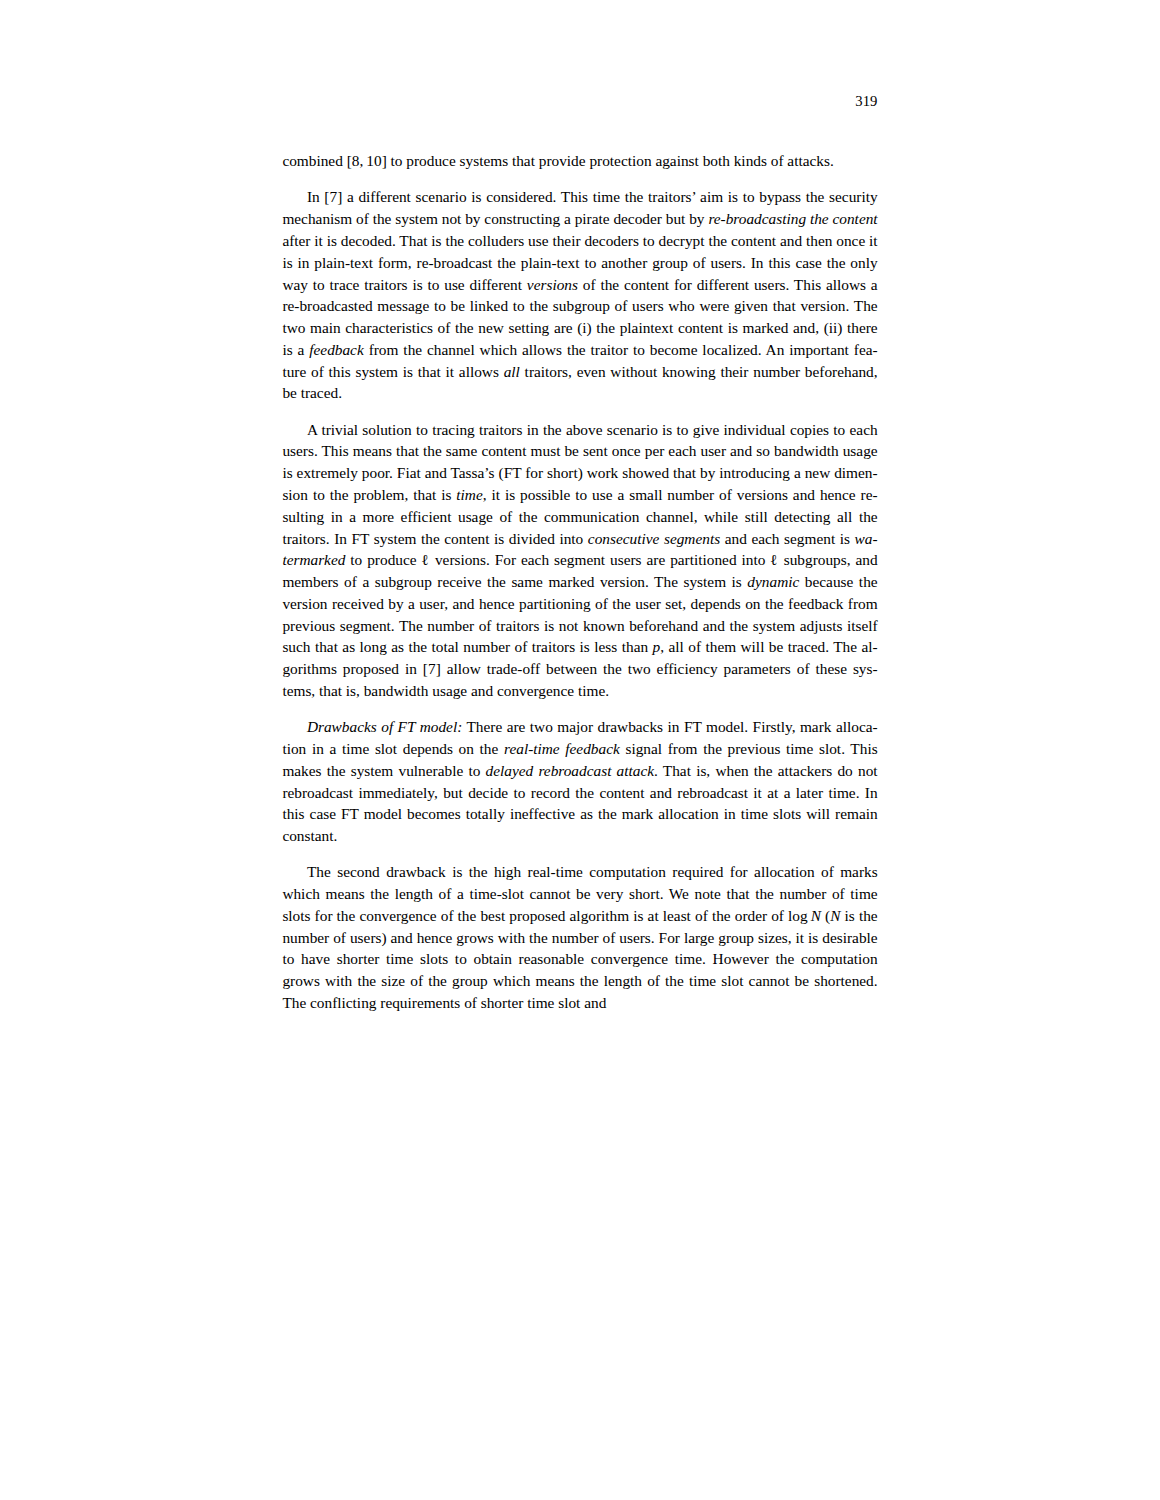319
combined [8, 10] to produce systems that provide protection against both kinds of attacks.
In [7] a different scenario is considered. This time the traitors’ aim is to bypass the security mechanism of the system not by constructing a pirate decoder but by re-broadcasting the content after it is decoded. That is the colluders use their decoders to decrypt the content and then once it is in plain-text form, re-broadcast the plain-text to another group of users. In this case the only way to trace traitors is to use different versions of the content for different users. This allows a re-broadcasted message to be linked to the subgroup of users who were given that version. The two main characteristics of the new setting are (i) the plaintext content is marked and, (ii) there is a feedback from the channel which allows the traitor to become localized. An important feature of this system is that it allows all traitors, even without knowing their number beforehand, be traced.
A trivial solution to tracing traitors in the above scenario is to give individual copies to each users. This means that the same content must be sent once per each user and so bandwidth usage is extremely poor. Fiat and Tassa’s (FT for short) work showed that by introducing a new dimension to the problem, that is time, it is possible to use a small number of versions and hence resulting in a more efficient usage of the communication channel, while still detecting all the traitors. In FT system the content is divided into consecutive segments and each segment is watermarked to produce ℓ versions. For each segment users are partitioned into ℓ subgroups, and members of a subgroup receive the same marked version. The system is dynamic because the version received by a user, and hence partitioning of the user set, depends on the feedback from previous segment. The number of traitors is not known beforehand and the system adjusts itself such that as long as the total number of traitors is less than p, all of them will be traced. The algorithms proposed in [7] allow trade-off between the two efficiency parameters of these systems, that is, bandwidth usage and convergence time.
Drawbacks of FT model: There are two major drawbacks in FT model. Firstly, mark allocation in a time slot depends on the real-time feedback signal from the previous time slot. This makes the system vulnerable to delayed rebroadcast attack. That is, when the attackers do not rebroadcast immediately, but decide to record the content and rebroadcast it at a later time. In this case FT model becomes totally ineffective as the mark allocation in time slots will remain constant.
The second drawback is the high real-time computation required for allocation of marks which means the length of a time-slot cannot be very short. We note that the number of time slots for the convergence of the best proposed algorithm is at least of the order of log N (N is the number of users) and hence grows with the number of users. For large group sizes, it is desirable to have shorter time slots to obtain reasonable convergence time. However the computation grows with the size of the group which means the length of the time slot cannot be shortened. The conflicting requirements of shorter time slot and